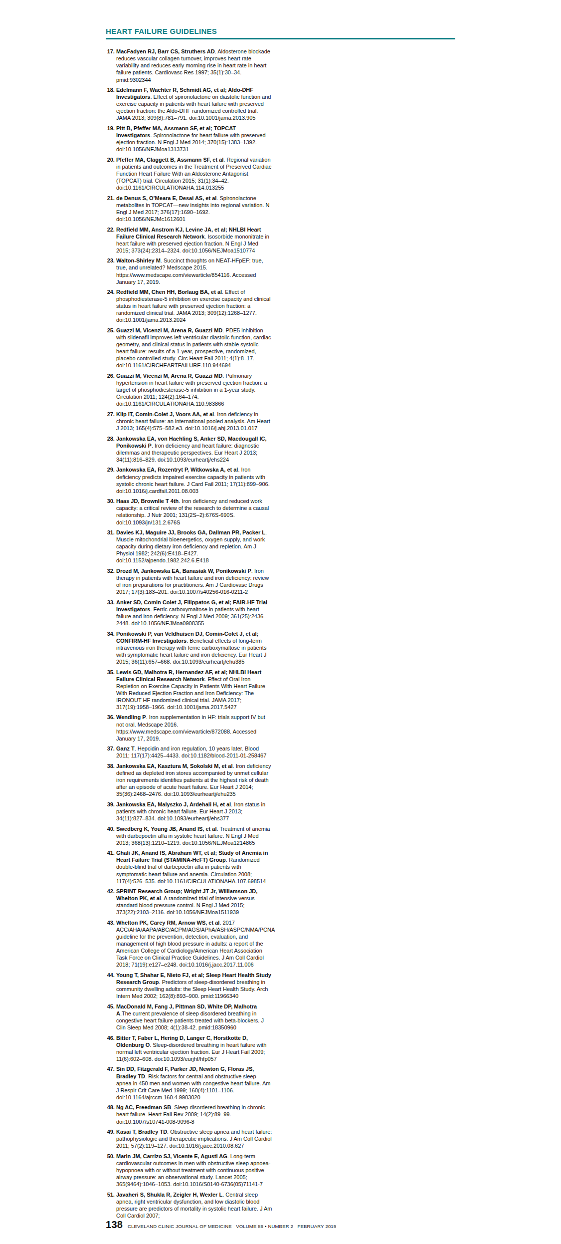Heart Failure Guidelines
MacFadyen RJ, Barr CS, Struthers AD. Aldosterone blockade reduces vascular collagen turnover, improves heart rate variability and reduces early morning rise in heart rate in heart failure patients. Cardiovasc Res 1997; 35(1):30–34. pmid:9302344
Edelmann F, Wachter R, Schmidt AG, et al; Aldo-DHF Investigators. Effect of spironolactone on diastolic function and exercise capacity in patients with heart failure with preserved ejection fraction: the Aldo-DHF randomized controlled trial. JAMA 2013; 309(8):781–791. doi:10.1001/jama.2013.905
Pitt B, Pfeffer MA, Assmann SF, et al; TOPCAT Investigators. Spironolactone for heart failure with preserved ejection fraction. N Engl J Med 2014; 370(15):1383–1392. doi:10.1056/NEJMoa1313731
Pfeffer MA, Claggett B, Assmann SF, et al. Regional variation in patients and outcomes in the Treatment of Preserved Cardiac Function Heart Failure With an Aldosterone Antagonist (TOPCAT) trial. Circulation 2015; 31(1):34–42. doi:10.1161/CIRCULATIONAHA.114.013255
de Denus S, O’Meara E, Desai AS, et al. Spironolactone metabolites in TOPCAT—new insights into regional variation. N Engl J Med 2017; 376(17):1690–1692. doi:10.1056/NEJMc1612601
Redfield MM, Anstrom KJ, Levine JA, et al; NHLBI Heart Failure Clinical Research Network. Isosorbide mononitrate in heart failure with preserved ejection fraction. N Engl J Med 2015; 373(24):2314–2324. doi:10.1056/NEJMoa1510774
Walton-Shirley M. Succinct thoughts on NEAT-HFpEF: true, true, and unrelated? Medscape 2015. https://www.medscape.com/viewarticle/854116. Accessed January 17, 2019.
Redfield MM, Chen HH, Borlaug BA, et al. Effect of phosphodiesterase-5 inhibition on exercise capacity and clinical status in heart failure with preserved ejection fraction: a randomized clinical trial. JAMA 2013; 309(12):1268–1277. doi:10.1001/jama.2013.2024
Guazzi M, Vicenzi M, Arena R, Guazzi MD. PDE5 inhibition with sildenafil improves left ventricular diastolic function, cardiac geometry, and clinical status in patients with stable systolic heart failure: results of a 1-year, prospective, randomized, placebo controlled study. Circ Heart Fail 2011; 4(1):8–17. doi:10.1161/CIRCHEARTFAILURE.110.944694
Guazzi M, Vicenzi M, Arena R, Guazzi MD. Pulmonary hypertension in heart failure with preserved ejection fraction: a target of phosphodiesterase-5 inhibition in a 1-year study. Circulation 2011; 124(2):164–174. doi:10.1161/CIRCULATIONAHA.110.983866
Klip IT, Comin-Colet J, Voors AA, et al. Iron deficiency in chronic heart failure: an international pooled analysis. Am Heart J 2013; 165(4):575–582.e3. doi:10.1016/j.ahj.2013.01.017
Jankowska EA, von Haehling S, Anker SD, Macdougall IC, Ponikowski P. Iron deficiency and heart failure: diagnostic dilemmas and therapeutic perspectives. Eur Heart J 2013; 34(11):816–829. doi:10.1093/eurheartj/ehs224
Jankowska EA, Rozentryt P, Witkowska A, et al. Iron deficiency predicts impaired exercise capacity in patients with systolic chronic heart failure. J Card Fail 2011; 17(11):899–906. doi:10.1016/j.cardfail.2011.08.003
Haas JD, Brownlie T 4th. Iron deficiency and reduced work capacity: a critical review of the research to determine a causal relationship. J Nutr 2001; 131(2S–2):676S-690S. doi:10.1093/jn/131.2.676S
Davies KJ, Maguire JJ, Brooks GA, Dallman PR, Packer L. Muscle mitochondrial bioenergetics, oxygen supply, and work capacity during dietary iron deficiency and repletion. Am J Physiol 1982; 242(6):E418–E427. doi:10.1152/ajpendo.1982.242.6.E418
Drozd M, Jankowska EA, Banasiak W, Ponikowski P. Iron therapy in patients with heart failure and iron deficiency: review of iron preparations for practitioners. Am J Cardiovasc Drugs 2017; 17(3):183–201. doi:10.1007/s40256-016-0211-2
Anker SD, Comin Colet J, Filippatos G, et al; FAIR-HF Trial Investigators. Ferric carboxymaltose in patients with heart failure and iron deficiency. N Engl J Med 2009; 361(25):2436–2448. doi:10.1056/NEJMoa0908355
Ponikowski P, van Veldhuisen DJ, Comin-Colet J, et al; CONFIRM-HF Investigators. Beneficial effects of long-term intravenous iron therapy with ferric carboxymaltose in patients with symptomatic heart failure and iron deficiency. Eur Heart J 2015; 36(11):657–668. doi:10.1093/eurheartj/ehu385
Lewis GD, Malhotra R, Hernandez AF, et al; NHLBI Heart Failure Clinical Research Network. Effect of Oral Iron Repletion on Exercise Capacity in Patients With Heart Failure With Reduced Ejection Fraction and Iron Deficiency: The IRONOUT HF randomized clinical trial. JAMA 2017; 317(19):1958–1966. doi:10.1001/jama.2017.5427
Wendling P. Iron supplementation in HF: trials support IV but not oral. Medscape 2016. https://www.medscape.com/viewarticle/872088. Accessed January 17, 2019.
Ganz T. Hepcidin and iron regulation, 10 years later. Blood 2011; 117(17):4425–4433. doi:10.1182/blood-2011-01-258467
Jankowska EA, Kasztura M, Sokolski M, et al. Iron deficiency defined as depleted iron stores accompanied by unmet cellular iron requirements identifies patients at the highest risk of death after an episode of acute heart failure. Eur Heart J 2014; 35(36):2468–2476. doi:10.1093/eurheartj/ehu235
Jankowska EA, Malyszko J, Ardehali H, et al. Iron status in patients with chronic heart failure. Eur Heart J 2013; 34(11):827–834. doi:10.1093/eurheartj/ehs377
Swedberg K, Young JB, Anand IS, et al. Treatment of anemia with darbepoetin alfa in systolic heart failure. N Engl J Med 2013; 368(13):1210–1219. doi:10.1056/NEJMoa1214865
Ghali JK, Anand IS, Abraham WT, et al; Study of Anemia in Heart Failure Trial (STAMINA-HeFT) Group. Randomized double-blind trial of darbepoetin alfa in patients with symptomatic heart failure and anemia. Circulation 2008; 117(4):526–535. doi:10.1161/CIRCULATIONAHA.107.698514
SPRINT Research Group; Wright JT Jr, Williamson JD, Whelton PK, et al. A randomized trial of intensive versus standard blood pressure control. N Engl J Med 2015; 373(22):2103–2116. doi:10.1056/NEJMoa1511939
Whelton PK, Carey RM, Arnow WS, et al. 2017 ACC/AHA/AAPA/ABC/ACPM/AGS/APhA/ASH/ASPC/NMA/PCNA guideline for the prevention, detection, evaluation, and management of high blood pressure in adults: a report of the American College of Cardiology/American Heart Association Task Force on Clinical Practice Guidelines. J Am Coll Cardiol 2018; 71(19):e127–e248. doi:10.1016/j.jacc.2017.11.006
Young T, Shahar E, Nieto FJ, et al; Sleep Heart Health Study Research Group. Predictors of sleep-disordered breathing in community dwelling adults: the Sleep Heart Health Study. Arch Intern Med 2002; 162(8):893–900. pmid:11966340
MacDonald M, Fang J, Pittman SD, White DP, Malhotra A.The current prevalence of sleep disordered breathing in congestive heart failure patients treated with beta-blockers. J Clin Sleep Med 2008; 4(1):38-42. pmid:18350960
Bitter T, Faber L, Hering D, Langer C, Horstkotte D, Oldenburg O. Sleep-disordered breathing in heart failure with normal left ventricular ejection fraction. Eur J Heart Fail 2009; 11(6):602–608. doi:10.1093/eurjhf/hfp057
Sin DD, Fitzgerald F, Parker JD, Newton G, Floras JS, Bradley TD. Risk factors for central and obstructive sleep apnea in 450 men and women with congestive heart failure. Am J Respir Crit Care Med 1999; 160(4):1101–1106. doi:10.1164/ajrccm.160.4.9903020
Ng AC, Freedman SB. Sleep disordered breathing in chronic heart failure. Heart Fail Rev 2009; 14(2):89–99. doi:10.1007/s10741-008-9096-8
Kasai T, Bradley TD. Obstructive sleep apnea and heart failure: pathophysiologic and therapeutic implications. J Am Coll Cardiol 2011; 57(2):119–127. doi:10.1016/j.jacc.2010.08.627
Marin JM, Carrizo SJ, Vicente E, Agusti AG. Long-term cardiovascular outcomes in men with obstructive sleep apnoea-hypopnoea with or without treatment with continuous positive airway pressure: an observational study. Lancet 2005; 365(9464):1046–1053. doi:10.1016/S0140-6736(05)71141-7
Javaheri S, Shukla R, Zeigler H, Wexler L. Central sleep apnea, right ventricular dysfunction, and low diastolic blood pressure are predictors of mortality in systolic heart failure. J Am Coll Cardiol 2007;
138
Cleveland Clinic Journal of Medicine Volume 86 • Number 2 February 2019